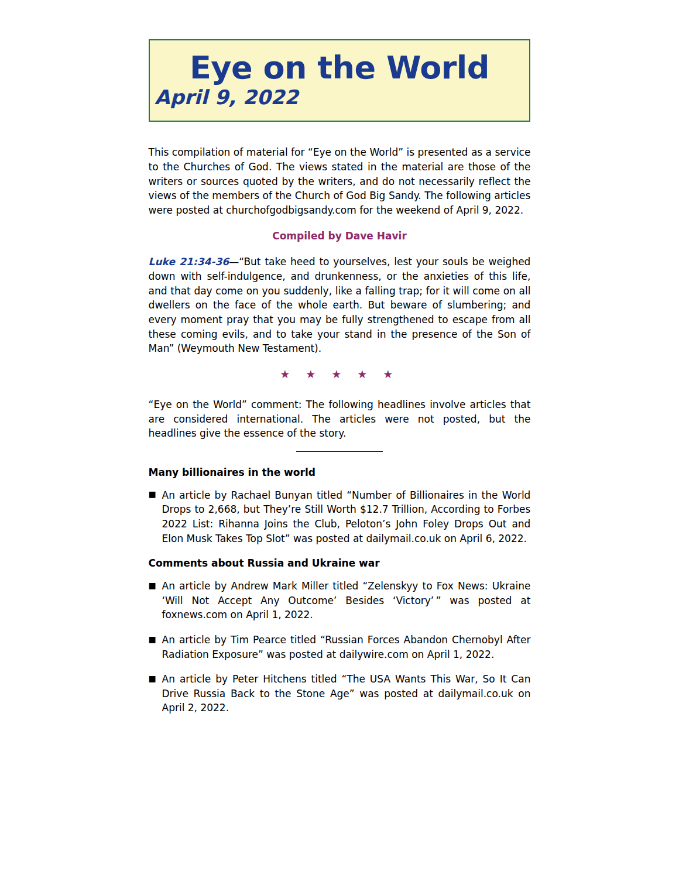Eye on the World
April 9, 2022
This compilation of material for “Eye on the World” is presented as a service to the Churches of God. The views stated in the material are those of the writers or sources quoted by the writers, and do not necessarily reflect the views of the members of the Church of God Big Sandy. The following articles were posted at churchofgodbigsandy.com for the weekend of April 9, 2022.
Compiled by Dave Havir
Luke 21:34-36—“But take heed to yourselves, lest your souls be weighed down with self-indulgence, and drunkenness, or the anxieties of this life, and that day come on you suddenly, like a falling trap; for it will come on all dwellers on the face of the whole earth. But beware of slumbering; and every moment pray that you may be fully strengthened to escape from all these coming evils, and to take your stand in the presence of the Son of Man” (Weymouth New Testament).
★ ★ ★ ★ ★
“Eye on the World” comment: The following headlines involve articles that are considered international. The articles were not posted, but the headlines give the essence of the story.
Many billionaires in the world
An article by Rachael Bunyan titled “Number of Billionaires in the World Drops to 2,668, but They’re Still Worth $12.7 Trillion, According to Forbes 2022 List: Rihanna Joins the Club, Peloton’s John Foley Drops Out and Elon Musk Takes Top Slot” was posted at dailymail.co.uk on April 6, 2022.
Comments about Russia and Ukraine war
An article by Andrew Mark Miller titled “Zelenskyy to Fox News: Ukraine ‘Will Not Accept Any Outcome’ Besides ‘Victory’ ” was posted at foxnews.com on April 1, 2022.
An article by Tim Pearce titled “Russian Forces Abandon Chernobyl After Radiation Exposure” was posted at dailywire.com on April 1, 2022.
An article by Peter Hitchens titled “The USA Wants This War, So It Can Drive Russia Back to the Stone Age” was posted at dailymail.co.uk on April 2, 2022.